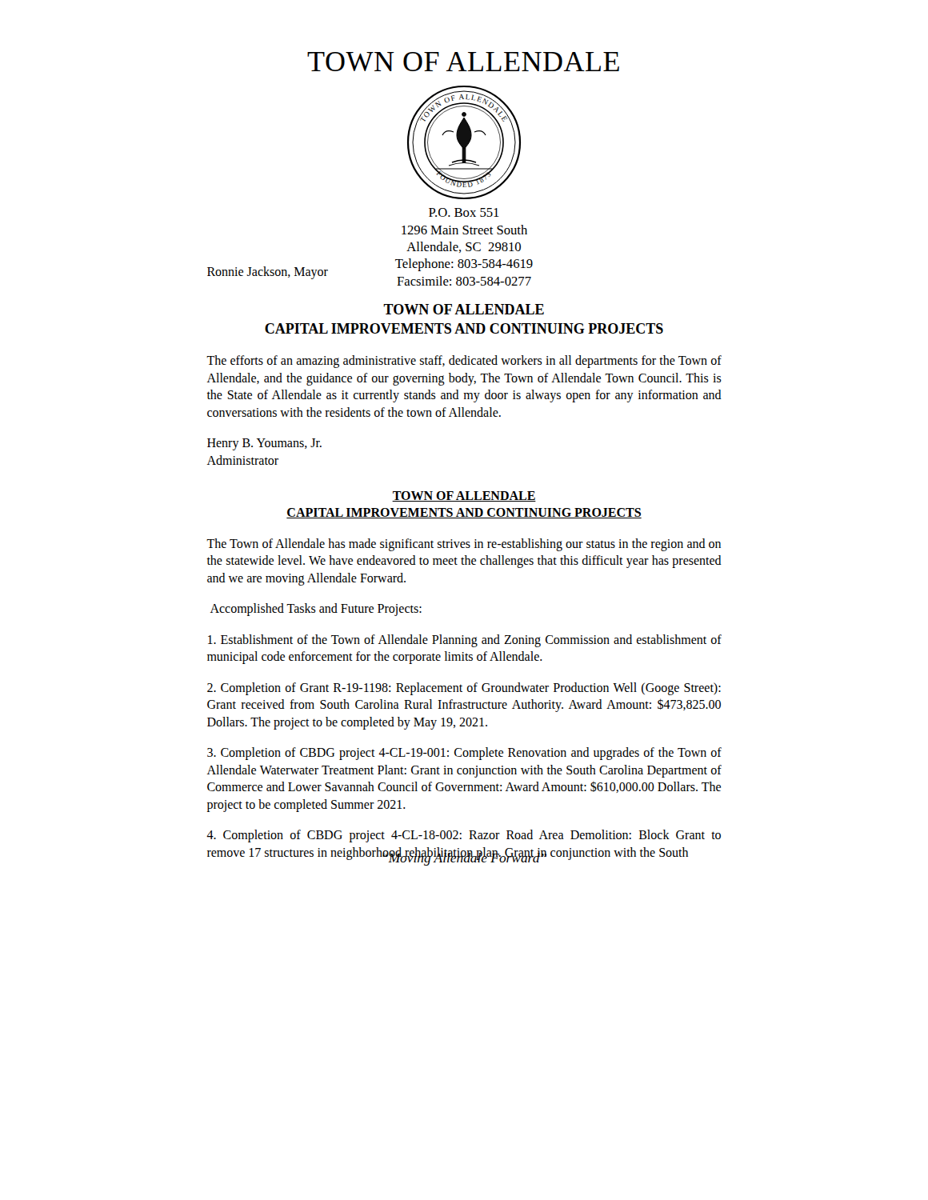TOWN OF ALLENDALE
TOWN OF ALLENDALE FOUNDED 1873
P.O. Box 551
1296 Main Street South
Allendale, SC 29810
Telephone: 803-584-4619
Facsimile: 803-584-0277
Ronnie Jackson, Mayor
TOWN OF ALLENDALE CAPITAL IMPROVEMENTS AND CONTINUING PROJECTS
The efforts of an amazing administrative staff, dedicated workers in all departments for the Town of Allendale, and the guidance of our governing body, The Town of Allendale Town Council. This is the State of Allendale as it currently stands and my door is always open for any information and conversations with the residents of the town of Allendale.
Henry B. Youmans, Jr.
Administrator
TOWN OF ALLENDALE CAPITAL IMPROVEMENTS AND CONTINUING PROJECTS
The Town of Allendale has made significant strives in re-establishing our status in the region and on the statewide level. We have endeavored to meet the challenges that this difficult year has presented and we are moving Allendale Forward.
Accomplished Tasks and Future Projects:
1. Establishment of the Town of Allendale Planning and Zoning Commission and establishment of municipal code enforcement for the corporate limits of Allendale.
2. Completion of Grant R-19-1198: Replacement of Groundwater Production Well (Googe Street): Grant received from South Carolina Rural Infrastructure Authority. Award Amount: $473,825.00 Dollars. The project to be completed by May 19, 2021.
3. Completion of CBDG project 4-CL-19-001: Complete Renovation and upgrades of the Town of Allendale Waterwater Treatment Plant: Grant in conjunction with the South Carolina Department of Commerce and Lower Savannah Council of Government: Award Amount: $610,000.00 Dollars. The project to be completed Summer 2021.
4. Completion of CBDG project 4-CL-18-002: Razor Road Area Demolition: Block Grant to remove 17 structures in neighborhood rehabilitation plan. Grant in conjunction with the South
“Moving Allendale Forward”